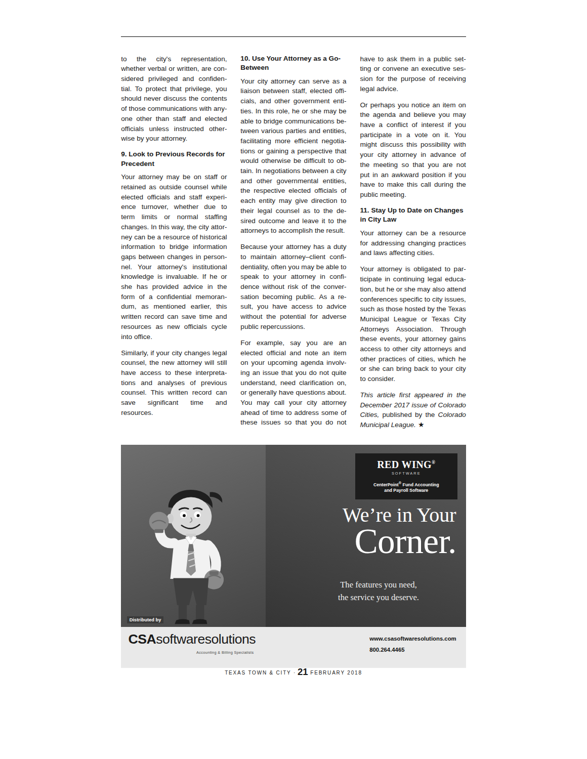to the city's representation, whether verbal or written, are considered privileged and confidential. To protect that privilege, you should never discuss the contents of those communications with anyone other than staff and elected officials unless instructed otherwise by your attorney.
9. Look to Previous Records for Precedent
Your attorney may be on staff or retained as outside counsel while elected officials and staff experience turnover, whether due to term limits or normal staffing changes. In this way, the city attorney can be a resource of historical information to bridge information gaps between changes in personnel. Your attorney's institutional knowledge is invaluable. If he or she has provided advice in the form of a confidential memorandum, as mentioned earlier, this written record can save time and resources as new officials cycle into office.
Similarly, if your city changes legal counsel, the new attorney will still have access to these interpretations and analyses of previous counsel. This written record can save significant time and resources.
10. Use Your Attorney as a Go-Between
Your city attorney can serve as a liaison between staff, elected officials, and other government entities. In this role, he or she may be able to bridge communications between various parties and entities, facilitating more efficient negotiations or gaining a perspective that would otherwise be difficult to obtain. In negotiations between a city and other governmental entities, the respective elected officials of each entity may give direction to their legal counsel as to the desired outcome and leave it to the attorneys to accomplish the result.
Because your attorney has a duty to maintain attorney–client confidentiality, often you may be able to speak to your attorney in confidence without risk of the conversation becoming public. As a result, you have access to advice without the potential for adverse public repercussions.
For example, say you are an elected official and note an item on your upcoming agenda involving an issue that you do not quite understand, need clarification on, or generally have questions about. You may call your city attorney ahead of time to address some of these issues so that you do not have to ask them in a public setting or convene an executive session for the purpose of receiving legal advice.
Or perhaps you notice an item on the agenda and believe you may have a conflict of interest if you participate in a vote on it. You might discuss this possibility with your city attorney in advance of the meeting so that you are not put in an awkward position if you have to make this call during the public meeting.
11. Stay Up to Date on Changes in City Law
Your attorney can be a resource for addressing changing practices and laws affecting cities.
Your attorney is obligated to participate in continuing legal education, but he or she may also attend conferences specific to city issues, such as those hosted by the Texas Municipal League or Texas City Attorneys Association. Through these events, your attorney gains access to other city attorneys and other practices of cities, which he or she can bring back to your city to consider.
This article first appeared in the December 2017 issue of Colorado Cities, published by the Colorado Municipal League. ★
RED WING®
SOFTWARE
CenterPoint® Fund Accounting
and Payroll Software
We’re in Your
Corner.
The features you need,
the service you deserve.
Distributed by
CSAsoftwaresolutions
Accounting & Billing Specialists
www.csasoftwaresolutions.com
800.264.4465
TEXAS TOWN & CITY · 21 FEBRUARY 2018